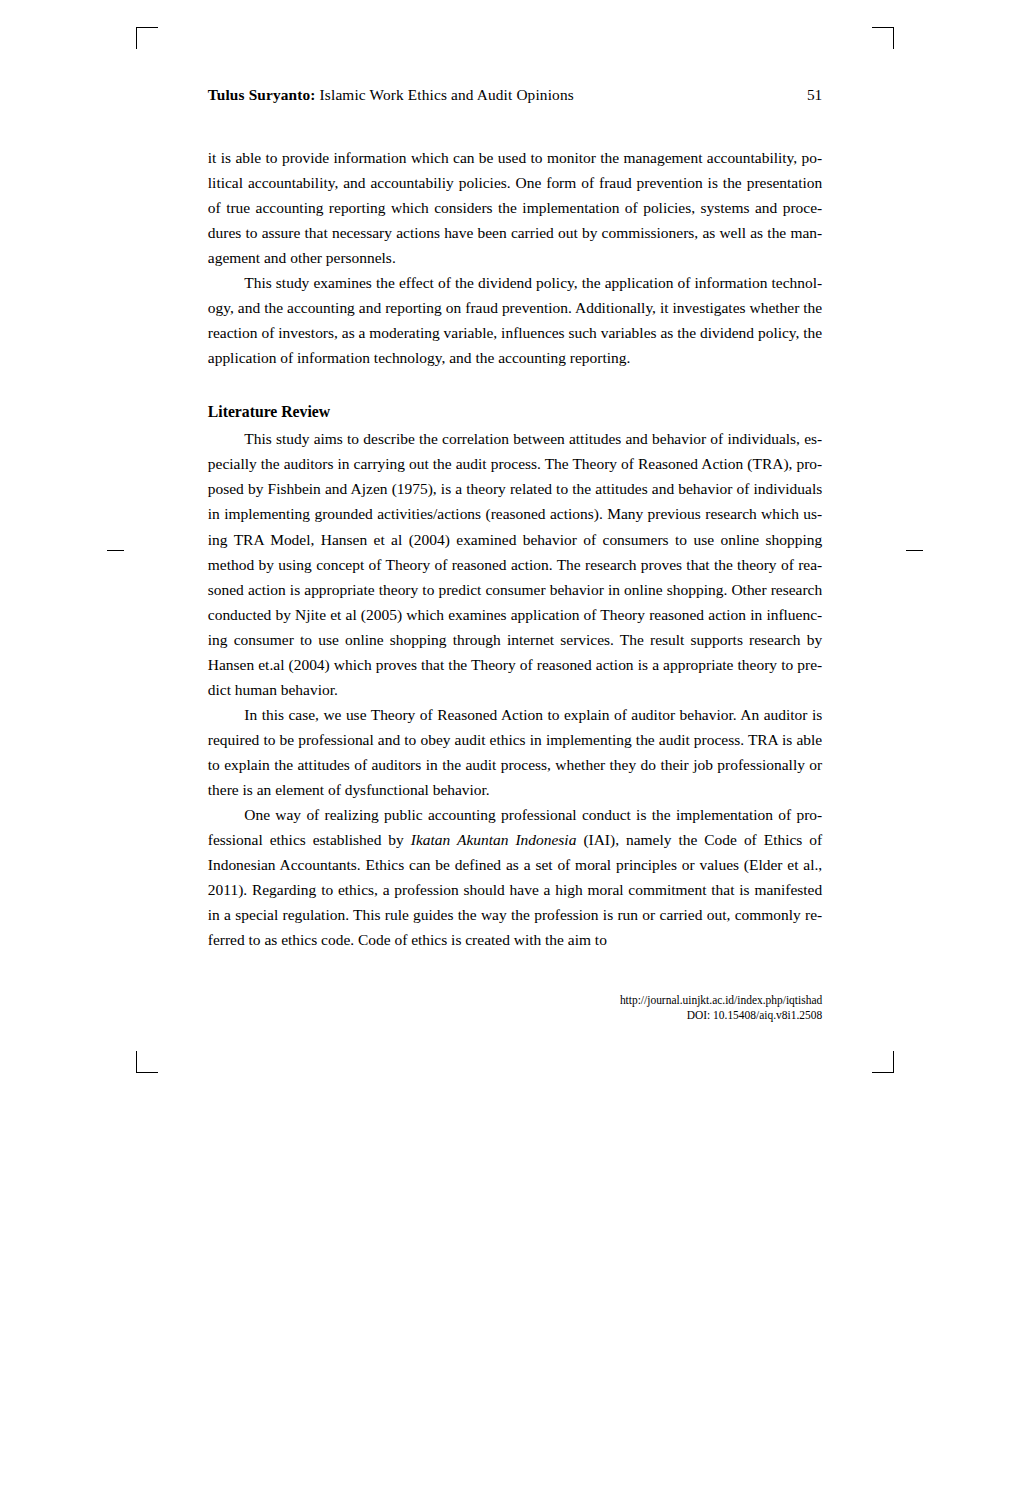Tulus Suryanto: Islamic Work Ethics and Audit Opinions
51
it is able to provide information which can be used to monitor the management accountability, political accountability, and accountabiliy policies. One form of fraud prevention is the presentation of true accounting reporting which considers the implementation of policies, systems and procedures to assure that necessary actions have been carried out by commissioners, as well as the management and other personnels.
This study examines the effect of the dividend policy, the application of information technology, and the accounting and reporting on fraud prevention. Additionally, it investigates whether the reaction of investors, as a moderating variable, influences such variables as the dividend policy, the application of information technology, and the accounting reporting.
Literature Review
This study aims to describe the correlation between attitudes and behavior of individuals, especially the auditors in carrying out the audit process. The Theory of Reasoned Action (TRA), proposed by Fishbein and Ajzen (1975), is a theory related to the attitudes and behavior of individuals in implementing grounded activities/actions (reasoned actions). Many previous research which using TRA Model, Hansen et al (2004) examined behavior of consumers to use online shopping method by using concept of Theory of reasoned action. The research proves that the theory of reasoned action is appropriate theory to predict consumer behavior in online shopping. Other research conducted by Njite et al (2005) which examines application of Theory reasoned action in influencing consumer to use online shopping through internet services. The result supports research by Hansen et.al (2004) which proves that the Theory of reasoned action is a appropriate theory to predict human behavior.
In this case, we use Theory of Reasoned Action to explain of auditor behavior. An auditor is required to be professional and to obey audit ethics in implementing the audit process. TRA is able to explain the attitudes of auditors in the audit process, whether they do their job professionally or there is an element of dysfunctional behavior.
One way of realizing public accounting professional conduct is the implementation of professional ethics established by Ikatan Akuntan Indonesia (IAI), namely the Code of Ethics of Indonesian Accountants. Ethics can be defined as a set of moral principles or values (Elder et al., 2011). Regarding to ethics, a profession should have a high moral commitment that is manifested in a special regulation. This rule guides the way the profession is run or carried out, commonly referred to as ethics code. Code of ethics is created with the aim to
http://journal.uinjkt.ac.id/index.php/iqtishad
DOI: 10.15408/aiq.v8i1.2508